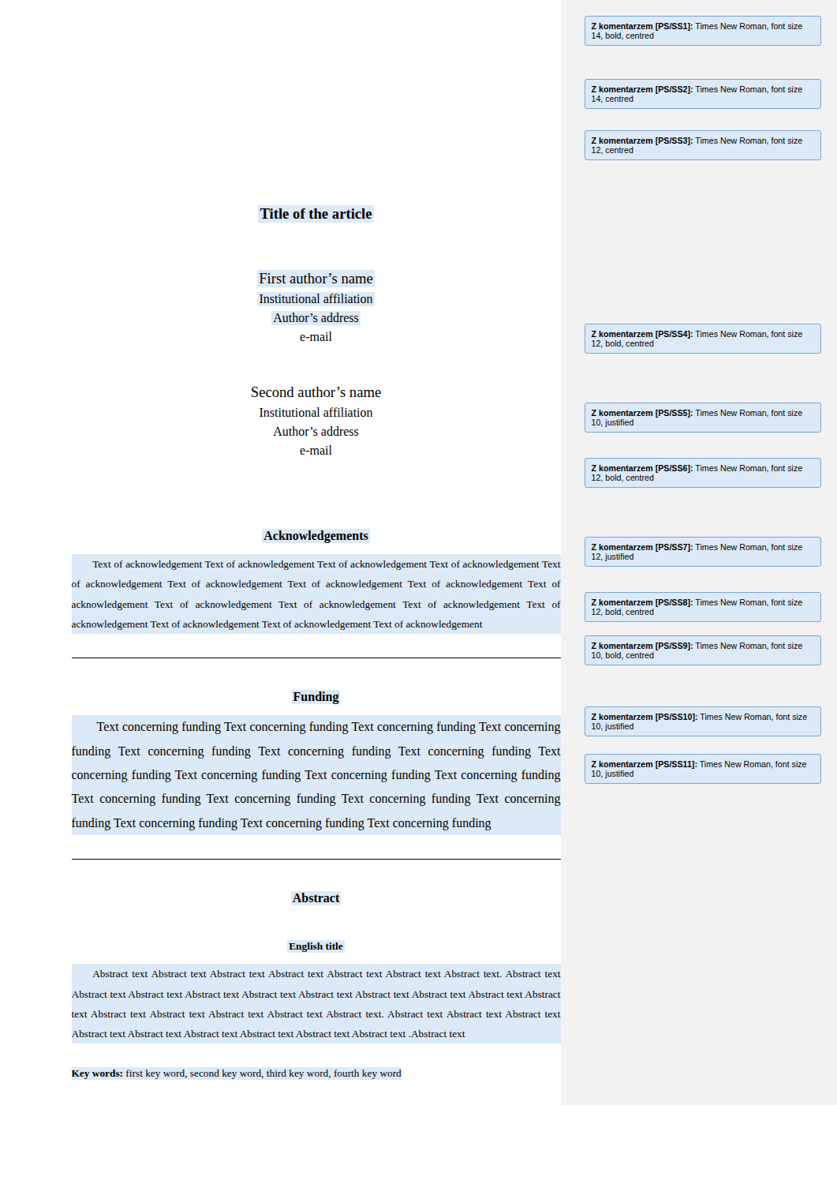Title of the article
First author’s name
Institutional affiliation
Author’s address
e-mail
Second author’s name
Institutional affiliation
Author’s address
e-mail
Acknowledgements
Text of acknowledgement Text of acknowledgement Text of acknowledgement Text of acknowledgement Text of acknowledgement Text of acknowledgement Text of acknowledgement Text of acknowledgement Text of acknowledgement Text of acknowledgement Text of acknowledgement Text of acknowledgement Text of acknowledgement Text of acknowledgement Text of acknowledgement Text of acknowledgement
Funding
Text concerning funding Text concerning funding Text concerning funding Text concerning funding Text concerning funding Text concerning funding Text concerning funding Text concerning funding Text concerning funding Text concerning funding Text concerning funding Text concerning funding Text concerning funding Text concerning funding Text concerning funding Text concerning funding Text concerning funding Text concerning funding
Abstract
English title
Abstract text Abstract text Abstract text Abstract text Abstract text Abstract text Abstract text. Abstract text Abstract text Abstract text Abstract text Abstract text Abstract text Abstract text Abstract text Abstract text Abstract text Abstract text Abstract text Abstract text Abstract text Abstract text. Abstract text Abstract text Abstract text Abstract text Abstract text Abstract text Abstract text Abstract text Abstract text .Abstract text
Key words: first key word, second key word, third key word, fourth key word
Z komentarzem [PS/SS1]: Times New Roman, font size 14, bold, centred
Z komentarzem [PS/SS2]: Times New Roman, font size 14, centred
Z komentarzem [PS/SS3]: Times New Roman, font size 12, centred
Z komentarzem [PS/SS4]: Times New Roman, font size 12, bold, centred
Z komentarzem [PS/SS5]: Times New Roman, font size 10, justified
Z komentarzem [PS/SS6]: Times New Roman, font size 12, bold, centred
Z komentarzem [PS/SS7]: Times New Roman, font size 12, justified
Z komentarzem [PS/SS8]: Times New Roman, font size 12, bold, centred
Z komentarzem [PS/SS9]: Times New Roman, font size 10, bold, centred
Z komentarzem [PS/SS10]: Times New Roman, font size 10, justified
Z komentarzem [PS/SS11]: Times New Roman, font size 10, justified